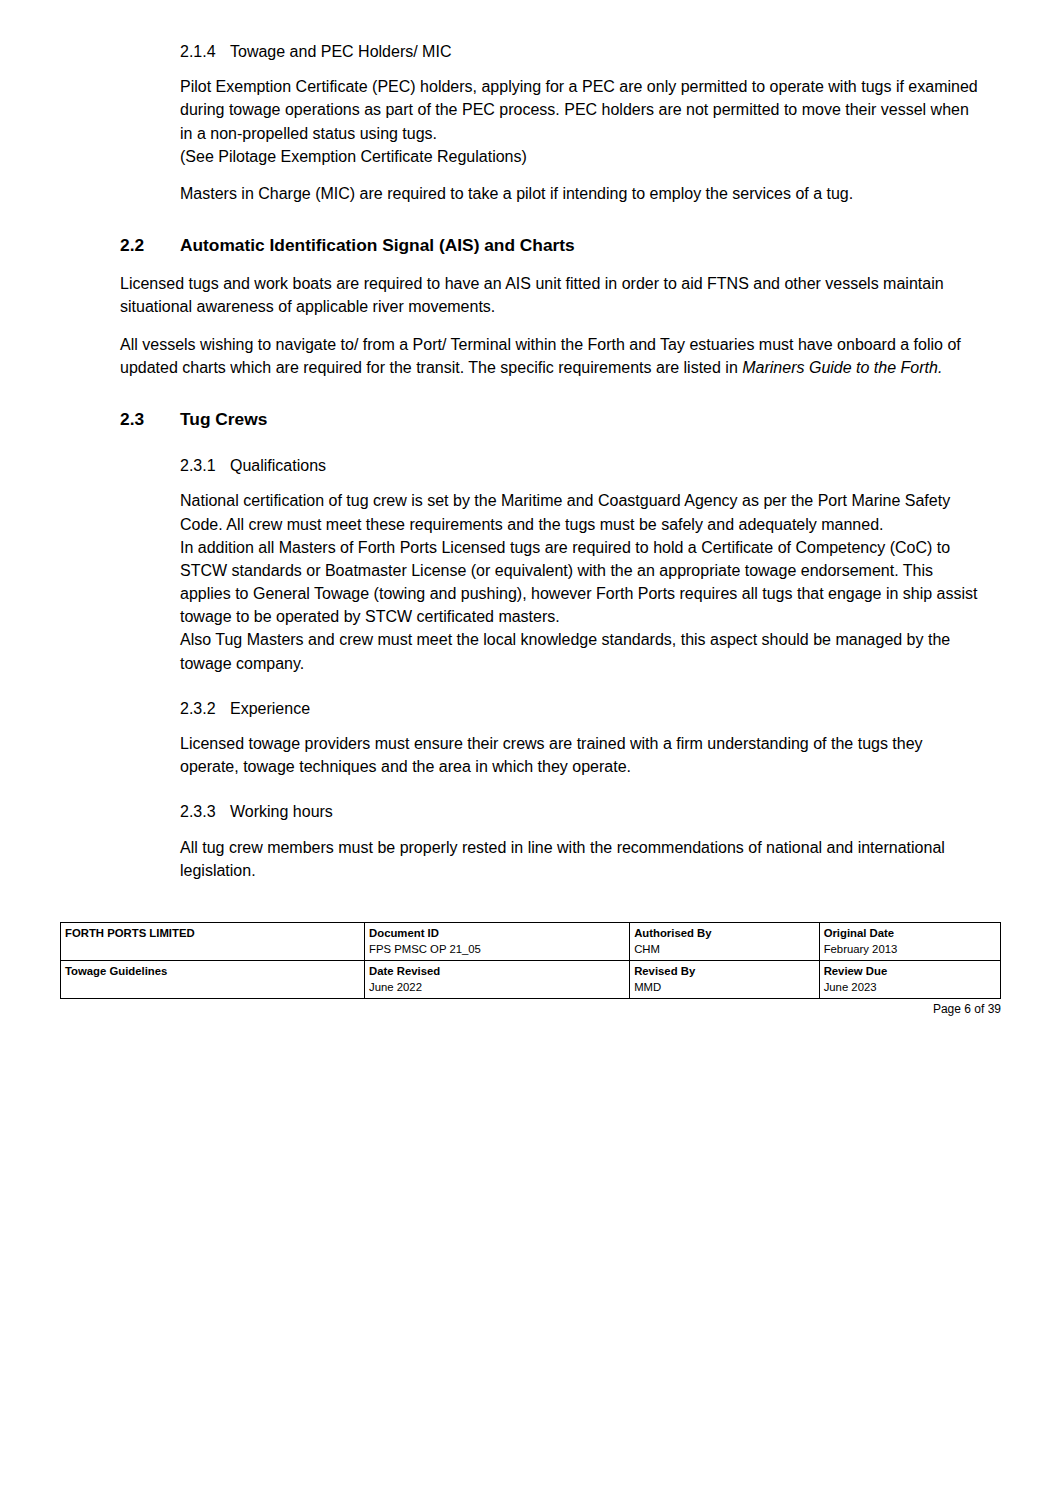2.1.4 Towage and PEC Holders/ MIC
Pilot Exemption Certificate (PEC) holders, applying for a PEC are only permitted to operate with tugs if examined during towage operations as part of the PEC process. PEC holders are not permitted to move their vessel when in a non-propelled status using tugs.
(See Pilotage Exemption Certificate Regulations)
Masters in Charge (MIC) are required to take a pilot if intending to employ the services of a tug.
2.2 Automatic Identification Signal (AIS) and Charts
Licensed tugs and work boats are required to have an AIS unit fitted in order to aid FTNS and other vessels maintain situational awareness of applicable river movements.
All vessels wishing to navigate to/ from a Port/ Terminal within the Forth and Tay estuaries must have onboard a folio of updated charts which are required for the transit. The specific requirements are listed in Mariners Guide to the Forth.
2.3 Tug Crews
2.3.1 Qualifications
National certification of tug crew is set by the Maritime and Coastguard Agency as per the Port Marine Safety Code. All crew must meet these requirements and the tugs must be safely and adequately manned.
In addition all Masters of Forth Ports Licensed tugs are required to hold a Certificate of Competency (CoC) to STCW standards or Boatmaster License (or equivalent) with the an appropriate towage endorsement. This applies to General Towage (towing and pushing), however Forth Ports requires all tugs that engage in ship assist towage to be operated by STCW certificated masters.
Also Tug Masters and crew must meet the local knowledge standards, this aspect should be managed by the towage company.
2.3.2 Experience
Licensed towage providers must ensure their crews are trained with a firm understanding of the tugs they operate, towage techniques and the area in which they operate.
2.3.3 Working hours
All tug crew members must be properly rested in line with the recommendations of national and international legislation.
| FORTH PORTS LIMITED | Document ID FPS PMSC OP 21_05 | Authorised By CHM | Original Date February 2013 |
| Towage Guidelines | Date Revised June 2022 | Revised By MMD | Review Due June 2023 |
Page 6 of 39